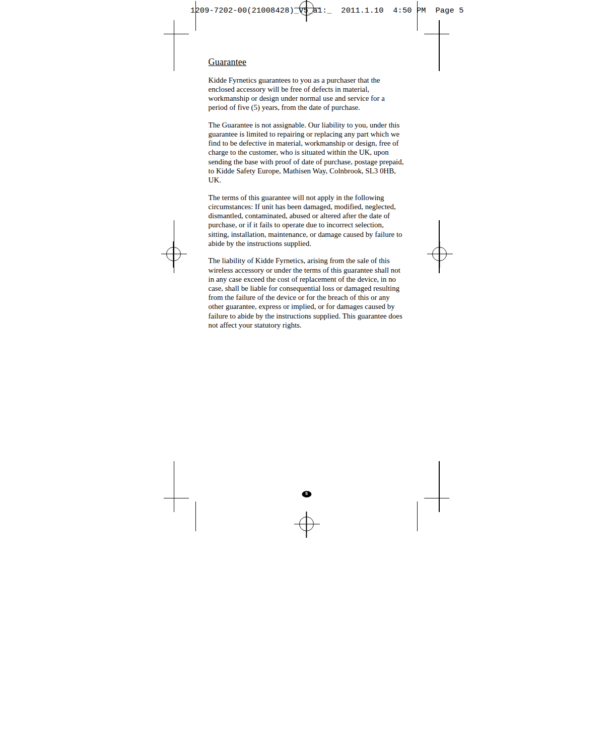1209-7202-00(21008428)_V5_a1:_ 2011.1.10 4:50 PM Page 5
Guarantee
Kidde Fyrnetics guarantees to you as a purchaser that the enclosed accessory will be free of defects in material, workmanship or design under normal use and service for a period of five (5) years, from the date of purchase.
The Guarantee is not assignable. Our liability to you, under this guarantee is limited to repairing or replacing any part which we find to be defective in material, workmanship or design, free of charge to the customer, who is situated within the UK, upon sending the base with proof of date of purchase, postage prepaid, to Kidde Safety Europe, Mathisen Way, Colnbrook, SL3 0HB, UK.
The terms of this guarantee will not apply in the following circumstances: If unit has been damaged, modified, neglected, dismantled, contaminated, abused or altered after the date of purchase, or if it fails to operate due to incorrect selection, sitting, installation, maintenance, or damage caused by failure to abide by the instructions supplied.
The liability of Kidde Fyrnetics, arising from the sale of this wireless accessory or under the terms of this guarantee shall not in any case exceed the cost of replacement of the device, in no case, shall be liable for consequential loss or damaged resulting from the failure of the device or for the breach of this or any other guarantee, express or implied, or for damages caused by failure to abide by the instructions supplied. This guarantee does not affect your statutory rights.
5